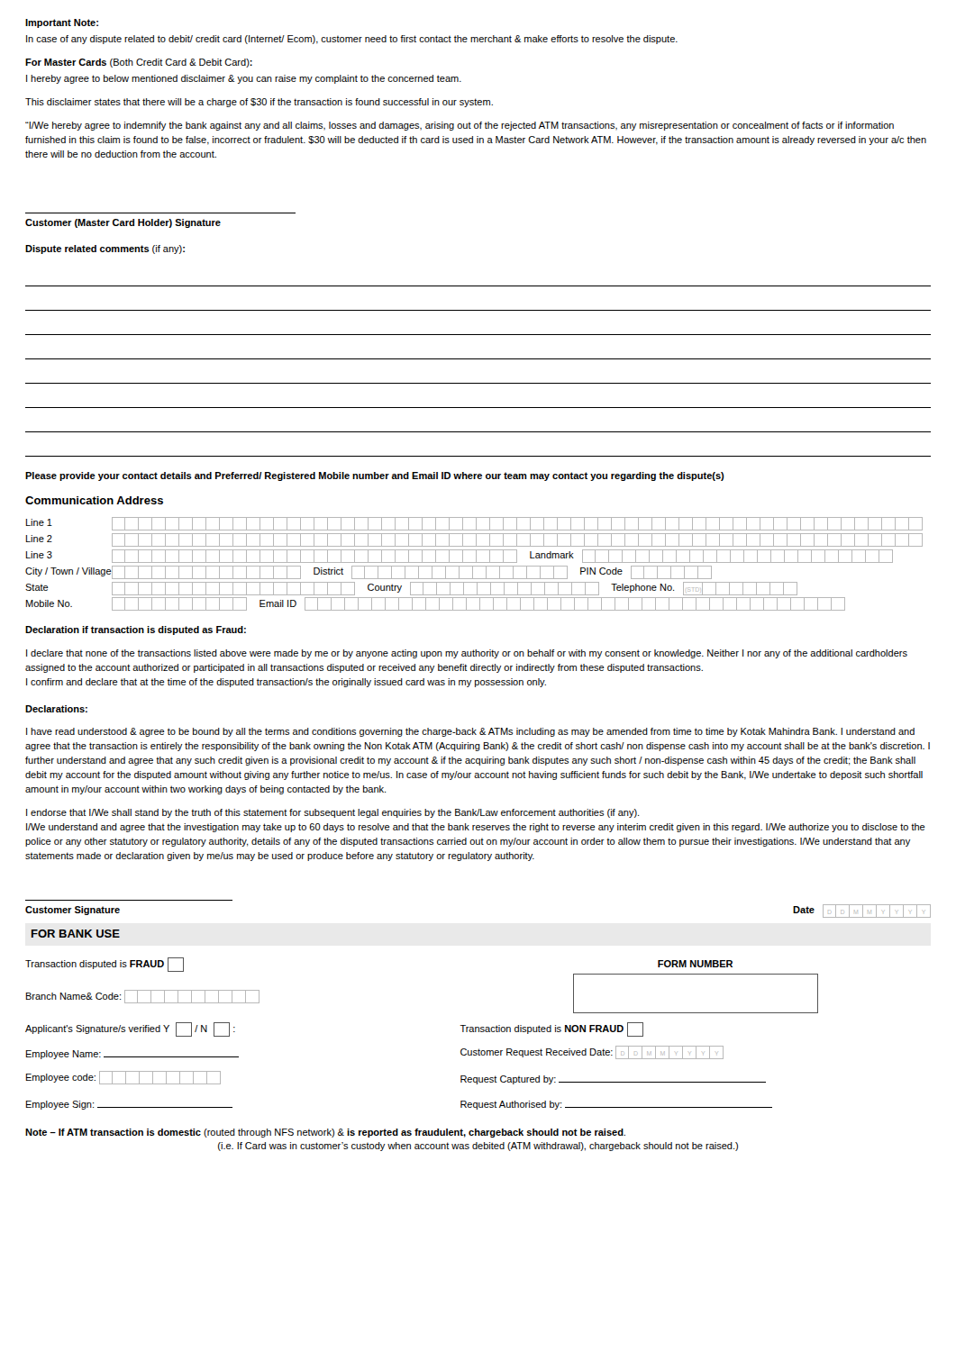Important Note:
In case of any dispute related to debit/ credit card (Internet/ Ecom), customer need to first contact the merchant & make efforts to resolve the dispute.
For Master Cards (Both Credit Card & Debit Card):
I hereby agree to below mentioned disclaimer & you can raise my complaint to the concerned team.
This disclaimer states that there will be a charge of $30 if the transaction is found successful in our system.
“I/We hereby agree to indemnify the bank against any and all claims, losses and damages, arising out of the rejected ATM transactions, any misrepresentation or concealment of facts or if information furnished in this claim is found to be false, incorrect or fradulent. $30 will be deducted if th card is used in a Master Card Network ATM. However, if the transaction amount is already reversed in your a/c then there will be no deduction from the account.
Customer (Master Card Holder) Signature
Dispute related comments (if any):
Please provide your contact details and Preferred/ Registered Mobile number and Email ID where our team may contact you regarding the dispute(s)
Communication Address
| Line 1 | |
| Line 2 | |
| Line 3 | Landmark |
| City / Town / Village | District PIN Code |
| State | Country Telephone No. (STD) |
| Mobile No. | Email ID |
Declaration if transaction is disputed as Fraud:
I declare that none of the transactions listed above were made by me or by anyone acting upon my authority or on behalf or with my consent or knowledge. Neither I nor any of the additional cardholders assigned to the account authorized or participated in all transactions disputed or received any benefit directly or indirectly from these disputed transactions.
I confirm and declare that at the time of the disputed transaction/s the originally issued card was in my possession only.
Declarations:
I have read understood & agree to be bound by all the terms and conditions governing the charge-back & ATMs including as may be amended from time to time by Kotak Mahindra Bank. I understand and agree that the transaction is entirely the responsibility of the bank owning the Non Kotak ATM (Acquiring Bank) & the credit of short cash/ non dispense cash into my account shall be at the bank's discretion. I further understand and agree that any such credit given is a provisional credit to my account & if the acquiring bank disputes any such short / non-dispense cash within 45 days of the credit; the Bank shall debit my account for the disputed amount without giving any further notice to me/us. In case of my/our account not having sufficient funds for such debit by the Bank, I/We undertake to deposit such shortfall amount in my/our account within two working days of being contacted by the bank.
I endorse that I/We shall stand by the truth of this statement for subsequent legal enquiries by the Bank/Law enforcement authorities (if any).
I/We understand and agree that the investigation may take up to 60 days to resolve and that the bank reserves the right to reverse any interim credit given in this regard. I/We authorize you to disclose to the police or any other statutory or regulatory authority, details of any of the disputed transactions carried out on my/our account in order to allow them to pursue their investigations. I/We understand that any statements made or declaration given by me/us may be used or produce before any statutory or regulatory authority.
Customer Signature
Date DDMMYYYY
FOR BANK USE
| Transaction disputed is FRAUD | FORM NUMBER |
| Branch Name& Code: |
| Applicant's Signature/s verified Y / N : | Transaction disputed is NON FRAUD |
| Employee Name: | Customer Request Received Date: D D M M Y Y Y Y |
| Employee code: | Request Captured by: |
| Employee Sign: | Request Authorised by: |
Note – If ATM transaction is domestic (routed through NFS network) & is reported as fraudulent, chargeback should not be raised.
(i.e. If Card was in customer’s custody when account was debited (ATM withdrawal), chargeback should not be raised.)